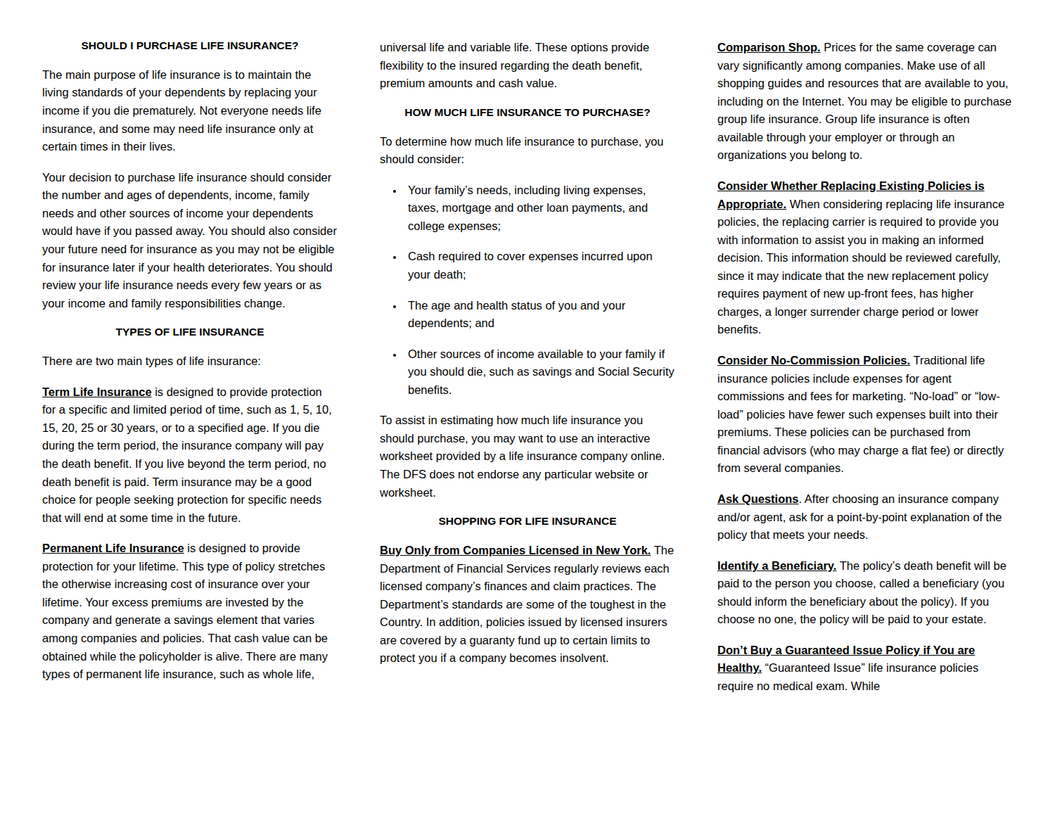Should I Purchase Life Insurance?
The main purpose of life insurance is to maintain the living standards of your dependents by replacing your income if you die prematurely. Not everyone needs life insurance, and some may need life insurance only at certain times in their lives.
Your decision to purchase life insurance should consider the number and ages of dependents, income, family needs and other sources of income your dependents would have if you passed away. You should also consider your future need for insurance as you may not be eligible for insurance later if your health deteriorates. You should review your life insurance needs every few years or as your income and family responsibilities change.
Types of Life Insurance
There are two main types of life insurance:
Term Life Insurance is designed to provide protection for a specific and limited period of time, such as 1, 5, 10, 15, 20, 25 or 30 years, or to a specified age. If you die during the term period, the insurance company will pay the death benefit. If you live beyond the term period, no death benefit is paid. Term insurance may be a good choice for people seeking protection for specific needs that will end at some time in the future.
Permanent Life Insurance is designed to provide protection for your lifetime. This type of policy stretches the otherwise increasing cost of insurance over your lifetime. Your excess premiums are invested by the company and generate a savings element that varies among companies and policies. That cash value can be obtained while the policyholder is alive. There are many types of permanent life insurance, such as whole life, universal life and variable life. These options provide flexibility to the insured regarding the death benefit, premium amounts and cash value.
How Much Life Insurance to Purchase?
To determine how much life insurance to purchase, you should consider:
Your family’s needs, including living expenses, taxes, mortgage and other loan payments, and college expenses;
Cash required to cover expenses incurred upon your death;
The age and health status of you and your dependents; and
Other sources of income available to your family if you should die, such as savings and Social Security benefits.
To assist in estimating how much life insurance you should purchase, you may want to use an interactive worksheet provided by a life insurance company online. The DFS does not endorse any particular website or worksheet.
Shopping for Life Insurance
Buy Only from Companies Licensed in New York. The Department of Financial Services regularly reviews each licensed company’s finances and claim practices. The Department’s standards are some of the toughest in the Country. In addition, policies issued by licensed insurers are covered by a guaranty fund up to certain limits to protect you if a company becomes insolvent.
Comparison Shop. Prices for the same coverage can vary significantly among companies. Make use of all shopping guides and resources that are available to you, including on the Internet. You may be eligible to purchase group life insurance. Group life insurance is often available through your employer or through an organizations you belong to.
Consider Whether Replacing Existing Policies is Appropriate. When considering replacing life insurance policies, the replacing carrier is required to provide you with information to assist you in making an informed decision. This information should be reviewed carefully, since it may indicate that the new replacement policy requires payment of new up-front fees, has higher charges, a longer surrender charge period or lower benefits.
Consider No-Commission Policies. Traditional life insurance policies include expenses for agent commissions and fees for marketing. “No-load” or “low-load” policies have fewer such expenses built into their premiums. These policies can be purchased from financial advisors (who may charge a flat fee) or directly from several companies.
Ask Questions. After choosing an insurance company and/or agent, ask for a point-by-point explanation of the policy that meets your needs.
Identify a Beneficiary. The policy’s death benefit will be paid to the person you choose, called a beneficiary (you should inform the beneficiary about the policy). If you choose no one, the policy will be paid to your estate.
Don’t Buy a Guaranteed Issue Policy if You are Healthy. “Guaranteed Issue” life insurance policies require no medical exam. While